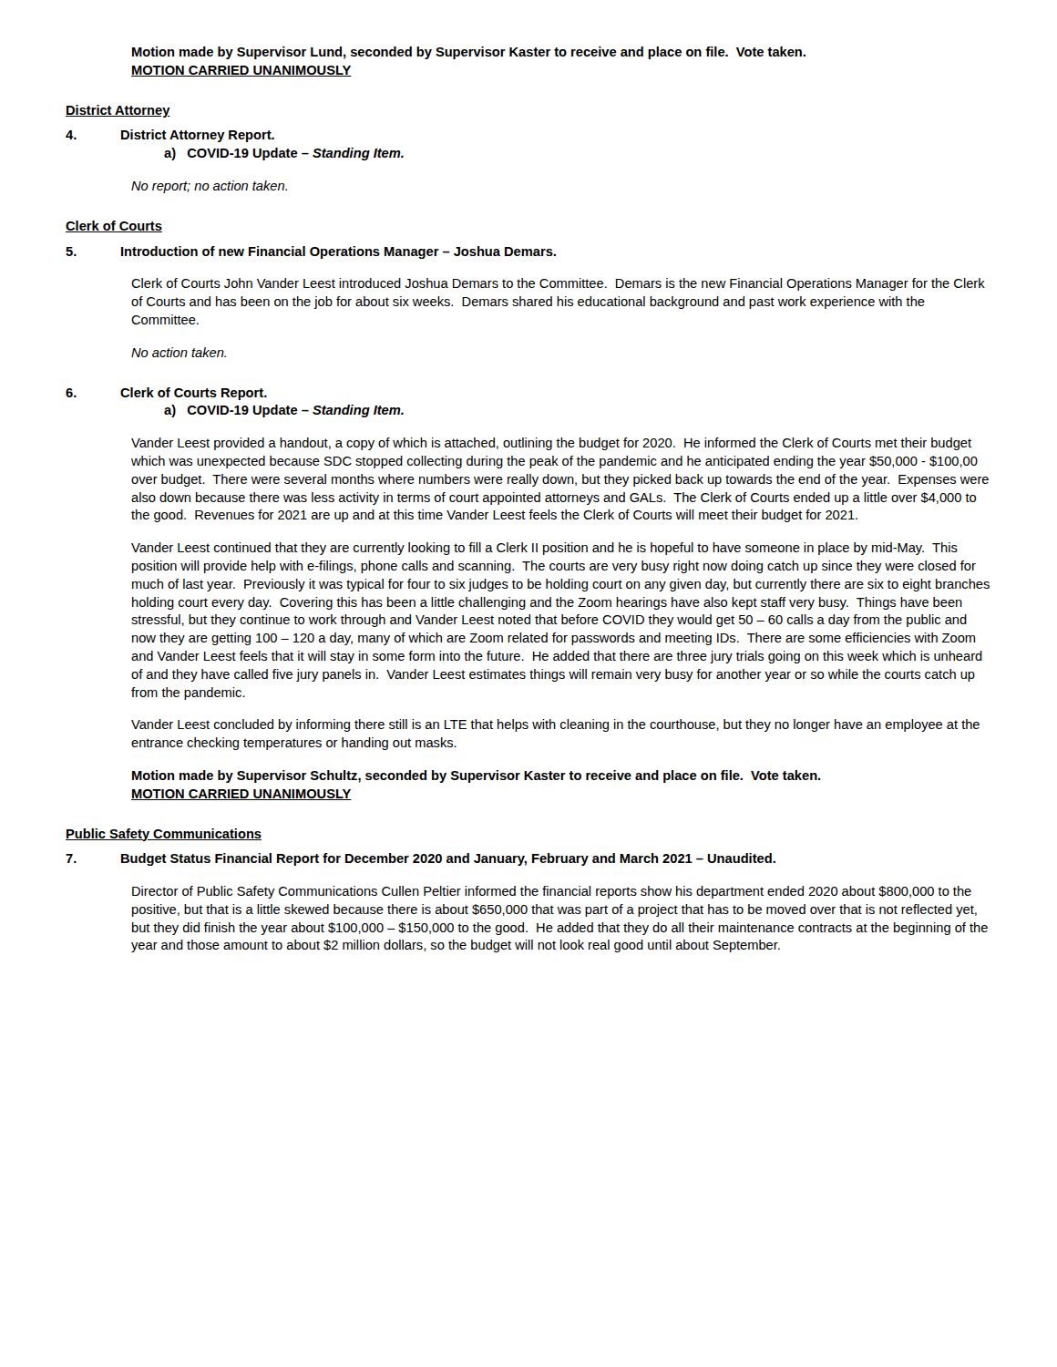Motion made by Supervisor Lund, seconded by Supervisor Kaster to receive and place on file. Vote taken.
MOTION CARRIED UNANIMOUSLY
District Attorney
4.
District Attorney Report.
a) COVID-19 Update – Standing Item.
No report; no action taken.
Clerk of Courts
5.
Introduction of new Financial Operations Manager – Joshua Demars.
Clerk of Courts John Vander Leest introduced Joshua Demars to the Committee. Demars is the new Financial Operations Manager for the Clerk of Courts and has been on the job for about six weeks. Demars shared his educational background and past work experience with the Committee.
No action taken.
6.
Clerk of Courts Report.
a) COVID-19 Update – Standing Item.
Vander Leest provided a handout, a copy of which is attached, outlining the budget for 2020. He informed the Clerk of Courts met their budget which was unexpected because SDC stopped collecting during the peak of the pandemic and he anticipated ending the year $50,000 - $100,00 over budget. There were several months where numbers were really down, but they picked back up towards the end of the year. Expenses were also down because there was less activity in terms of court appointed attorneys and GALs. The Clerk of Courts ended up a little over $4,000 to the good. Revenues for 2021 are up and at this time Vander Leest feels the Clerk of Courts will meet their budget for 2021.
Vander Leest continued that they are currently looking to fill a Clerk II position and he is hopeful to have someone in place by mid-May. This position will provide help with e-filings, phone calls and scanning. The courts are very busy right now doing catch up since they were closed for much of last year. Previously it was typical for four to six judges to be holding court on any given day, but currently there are six to eight branches holding court every day. Covering this has been a little challenging and the Zoom hearings have also kept staff very busy. Things have been stressful, but they continue to work through and Vander Leest noted that before COVID they would get 50 – 60 calls a day from the public and now they are getting 100 – 120 a day, many of which are Zoom related for passwords and meeting IDs. There are some efficiencies with Zoom and Vander Leest feels that it will stay in some form into the future. He added that there are three jury trials going on this week which is unheard of and they have called five jury panels in. Vander Leest estimates things will remain very busy for another year or so while the courts catch up from the pandemic.
Vander Leest concluded by informing there still is an LTE that helps with cleaning in the courthouse, but they no longer have an employee at the entrance checking temperatures or handing out masks.
Motion made by Supervisor Schultz, seconded by Supervisor Kaster to receive and place on file. Vote taken.
MOTION CARRIED UNANIMOUSLY
Public Safety Communications
7.
Budget Status Financial Report for December 2020 and January, February and March 2021 – Unaudited.
Director of Public Safety Communications Cullen Peltier informed the financial reports show his department ended 2020 about $800,000 to the positive, but that is a little skewed because there is about $650,000 that was part of a project that has to be moved over that is not reflected yet, but they did finish the year about $100,000 – $150,000 to the good. He added that they do all their maintenance contracts at the beginning of the year and those amount to about $2 million dollars, so the budget will not look real good until about September.